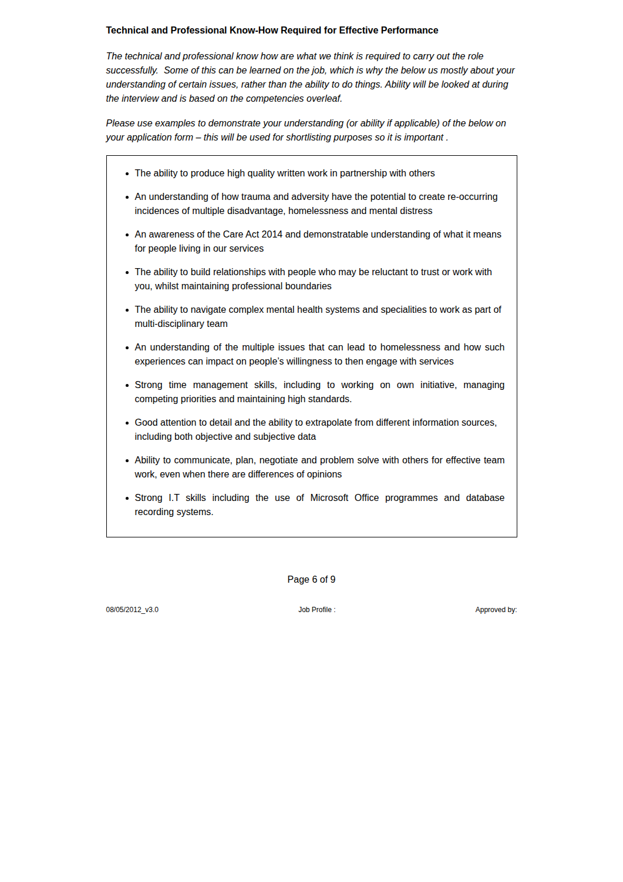Technical and Professional Know-How Required for Effective Performance
The technical and professional know how are what we think is required to carry out the role successfully. Some of this can be learned on the job, which is why the below us mostly about your understanding of certain issues, rather than the ability to do things. Ability will be looked at during the interview and is based on the competencies overleaf.
Please use examples to demonstrate your understanding (or ability if applicable) of the below on your application form – this will be used for shortlisting purposes so it is important .
The ability to produce high quality written work in partnership with others
An understanding of how trauma and adversity have the potential to create re-occurring incidences of multiple disadvantage, homelessness and mental distress
An awareness of the Care Act 2014 and demonstratable understanding of what it means for people living in our services
The ability to build relationships with people who may be reluctant to trust or work with you, whilst maintaining professional boundaries
The ability to navigate complex mental health systems and specialities to work as part of multi-disciplinary team
An understanding of the multiple issues that can lead to homelessness and how such experiences can impact on people’s willingness to then engage with services
Strong time management skills, including to working on own initiative, managing competing priorities and maintaining high standards.
Good attention to detail and the ability to extrapolate from different information sources, including both objective and subjective data
Ability to communicate, plan, negotiate and problem solve with others for effective team work, even when there are differences of opinions
Strong I.T skills including the use of Microsoft Office programmes and database recording systems.
Page 6 of 9
08/05/2012_v3.0 Job Profile : Approved by: